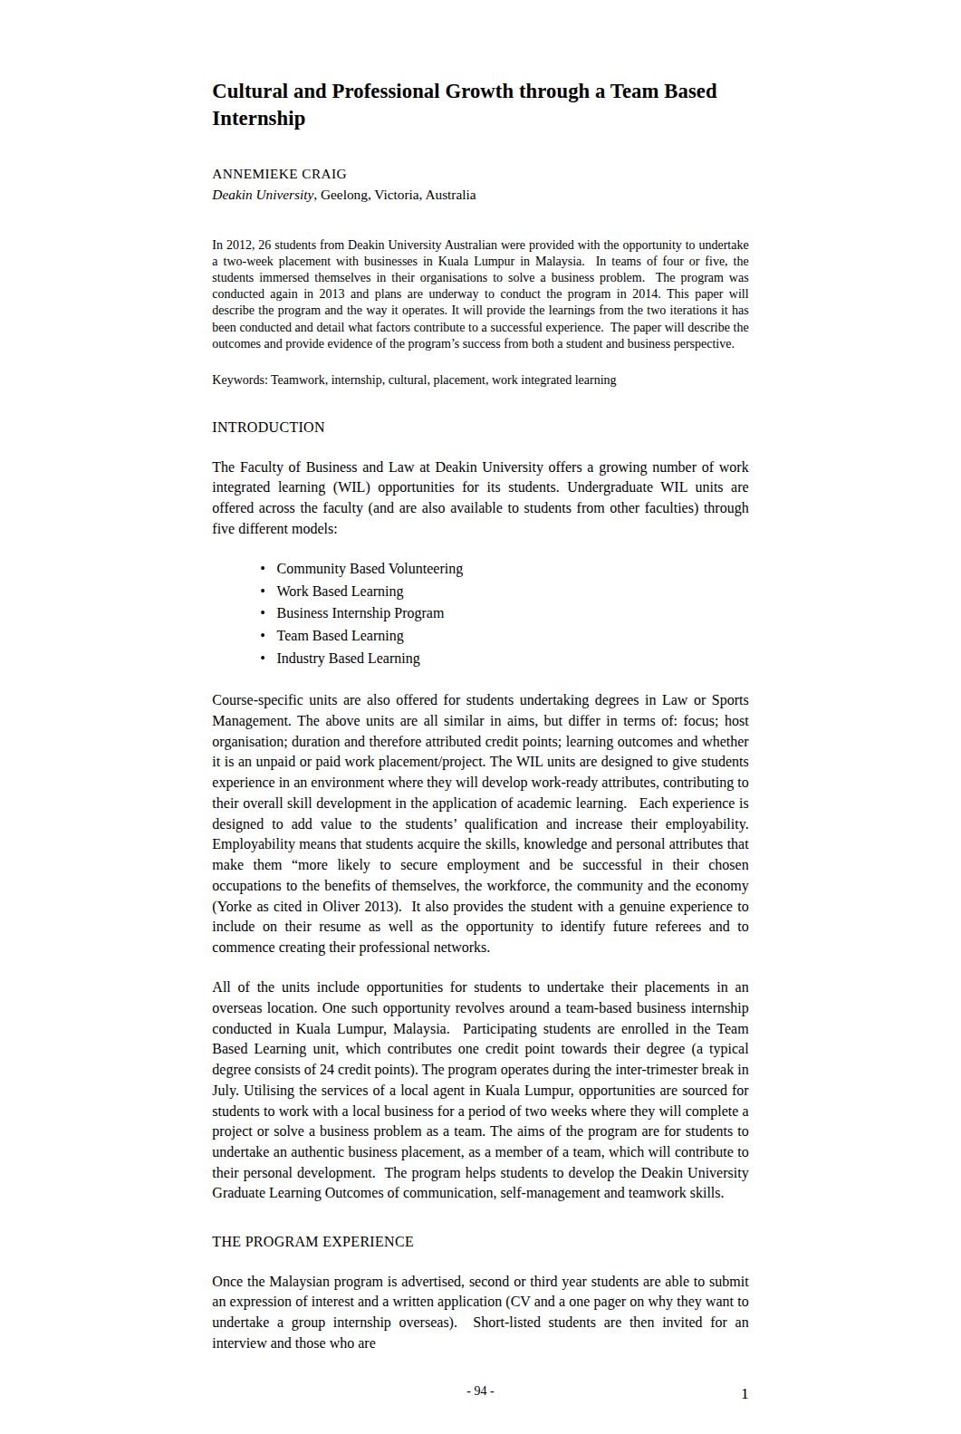Cultural and Professional Growth through a Team Based Internship
ANNEMIEKE CRAIG
Deakin University, Geelong, Victoria, Australia
In 2012, 26 students from Deakin University Australian were provided with the opportunity to undertake a two-week placement with businesses in Kuala Lumpur in Malaysia. In teams of four or five, the students immersed themselves in their organisations to solve a business problem. The program was conducted again in 2013 and plans are underway to conduct the program in 2014. This paper will describe the program and the way it operates. It will provide the learnings from the two iterations it has been conducted and detail what factors contribute to a successful experience. The paper will describe the outcomes and provide evidence of the program’s success from both a student and business perspective.
Keywords: Teamwork, internship, cultural, placement, work integrated learning
INTRODUCTION
The Faculty of Business and Law at Deakin University offers a growing number of work integrated learning (WIL) opportunities for its students. Undergraduate WIL units are offered across the faculty (and are also available to students from other faculties) through five different models:
Community Based Volunteering
Work Based Learning
Business Internship Program
Team Based Learning
Industry Based Learning
Course-specific units are also offered for students undertaking degrees in Law or Sports Management. The above units are all similar in aims, but differ in terms of: focus; host organisation; duration and therefore attributed credit points; learning outcomes and whether it is an unpaid or paid work placement/project. The WIL units are designed to give students experience in an environment where they will develop work-ready attributes, contributing to their overall skill development in the application of academic learning. Each experience is designed to add value to the students’ qualification and increase their employability. Employability means that students acquire the skills, knowledge and personal attributes that make them “more likely to secure employment and be successful in their chosen occupations to the benefits of themselves, the workforce, the community and the economy (Yorke as cited in Oliver 2013). It also provides the student with a genuine experience to include on their resume as well as the opportunity to identify future referees and to commence creating their professional networks.
All of the units include opportunities for students to undertake their placements in an overseas location. One such opportunity revolves around a team-based business internship conducted in Kuala Lumpur, Malaysia. Participating students are enrolled in the Team Based Learning unit, which contributes one credit point towards their degree (a typical degree consists of 24 credit points). The program operates during the inter-trimester break in July. Utilising the services of a local agent in Kuala Lumpur, opportunities are sourced for students to work with a local business for a period of two weeks where they will complete a project or solve a business problem as a team. The aims of the program are for students to undertake an authentic business placement, as a member of a team, which will contribute to their personal development. The program helps students to develop the Deakin University Graduate Learning Outcomes of communication, self-management and teamwork skills.
THE PROGRAM EXPERIENCE
Once the Malaysian program is advertised, second or third year students are able to submit an expression of interest and a written application (CV and a one pager on why they want to undertake a group internship overseas). Short-listed students are then invited for an interview and those who are
- 94 - 1